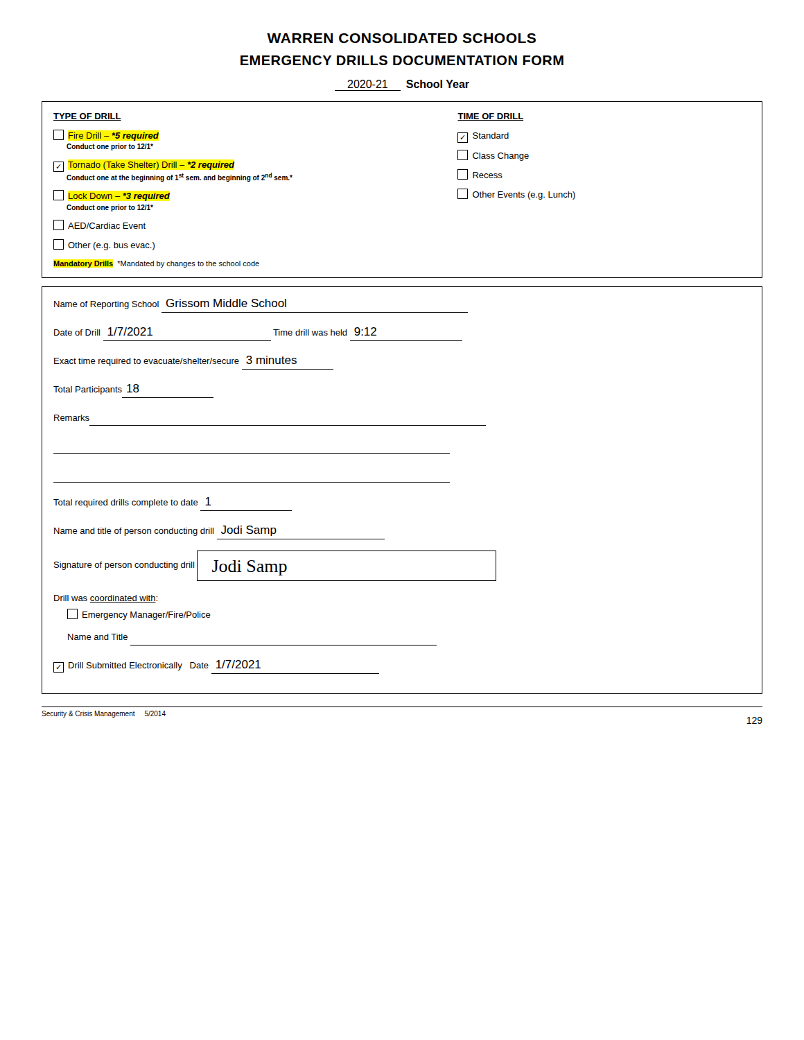WARREN CONSOLIDATED SCHOOLS
EMERGENCY DRILLS DOCUMENTATION FORM
2020-21 School Year
| TYPE OF DRILL Fire Drill – *5 required Conduct one prior to 12/1* Tornado (Take Shelter) Drill – *2 required Conduct one at the beginning of 1 st sem. and beginning of 2 nd sem.* Lock Down – *3 required Conduct one prior to 12/1* AED/Cardiac Event Other (e.g. bus evac.) Mandatory Drills *Mandated by changes to the school code | TIME OF DRILL Standard Class Change Recess Other Events (e.g. Lunch) |
Name of Reporting School Grissom Middle School
Date of Drill 1/7/2021 Time drill was held 9:12
Exact time required to evacuate/shelter/secure 3 minutes
Total Participants18
Remarks
Total required drills complete to date 1
Name and title of person conducting drill Jodi Samp
Signature of person conducting drill Jodi Samp
Drill was coordinated with:
Emergency Manager/Fire/Police
Name and Title
Drill Submitted Electronically Date 1/7/2021
Security & Crisis Management 5/2014 129